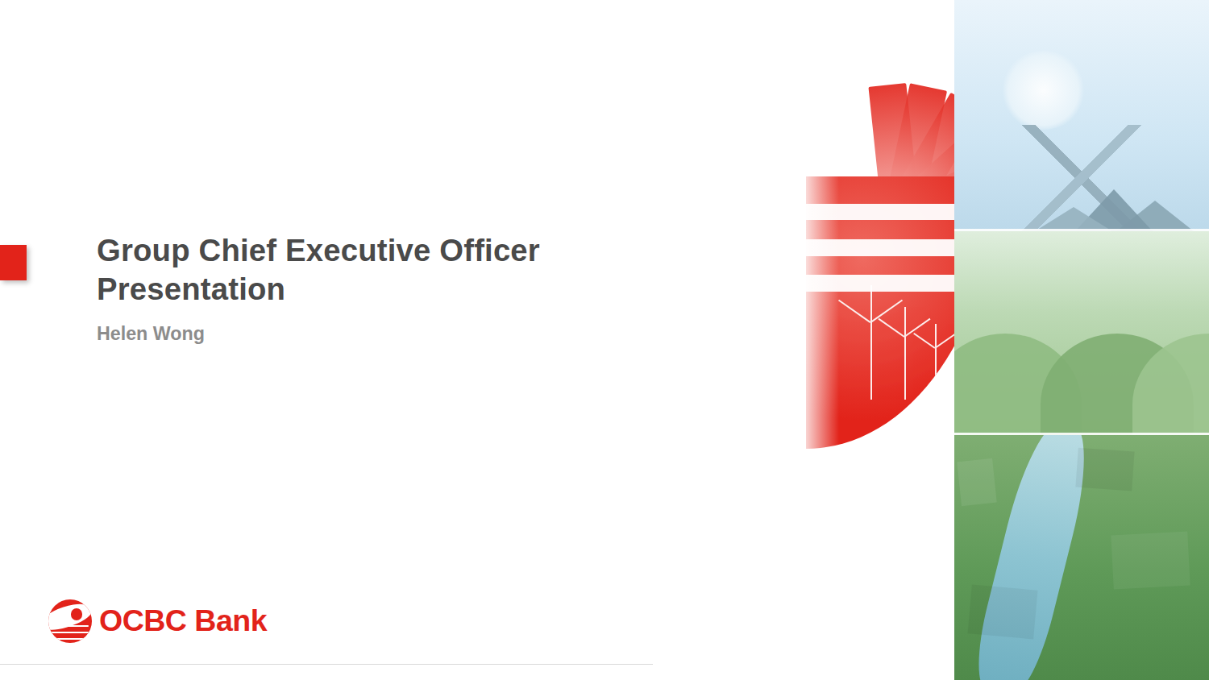Group Chief Executive Officer
Presentation
Helen Wong
OCBC Bank